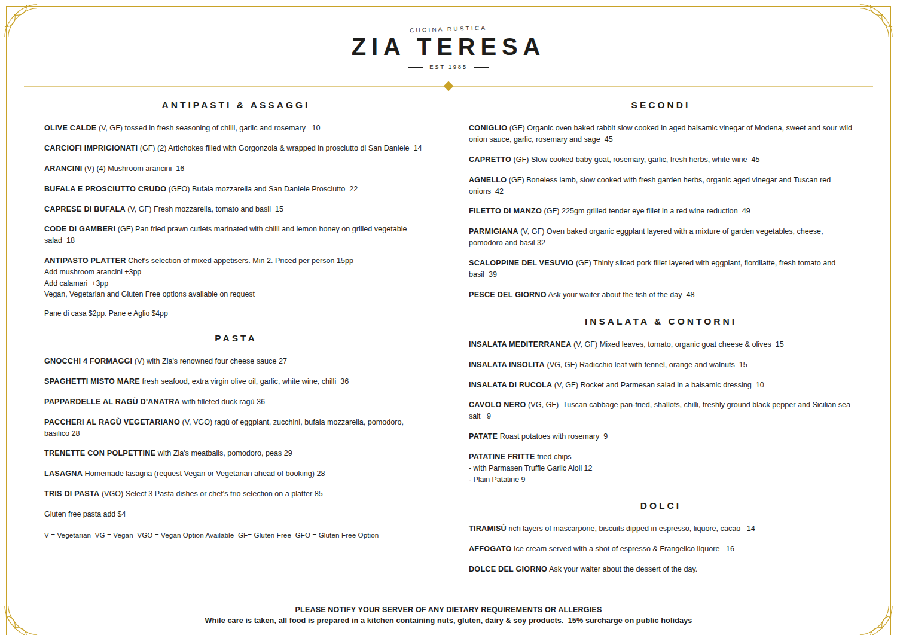Cucina Rustica
ZIA TERESA
EST 1985
Antipasti & Assaggi
OLIVE CALDE (V, GF) tossed in fresh seasoning of chilli, garlic and rosemary 10
CARCIOFI IMPRIGIONATI (GF) (2) Artichokes filled with Gorgonzola & wrapped in prosciutto di San Daniele 14
ARANCINI (V) (4) Mushroom arancini 16
BUFALA E PROSCIUTTO CRUDO (GFO) Bufala mozzarella and San Daniele Prosciutto 22
CAPRESE DI BUFALA (V, GF) Fresh mozzarella, tomato and basil 15
CODE DI GAMBERI (GF) Pan fried prawn cutlets marinated with chilli and lemon honey on grilled vegetable salad 18
ANTIPASTO PLATTER Chef's selection of mixed appetisers. Min 2. Priced per person 15pp Add mushroom arancini +3pp Add calamari +3pp Vegan, Vegetarian and Gluten Free options available on request
Pane di casa $2pp. Pane e Aglio $4pp
Pasta
GNOCCHI 4 FORMAGGI (V) with Zia's renowned four cheese sauce 27
SPAGHETTI MISTO MARE fresh seafood, extra virgin olive oil, garlic, white wine, chilli 36
PAPPARDELLE AL RAGÙ D'ANATRA with filleted duck ragù 36
PACCHERI AL RAGÙ VEGETARIANO (V, VGO) ragù of eggplant, zucchini, bufala mozzarella, pomodoro, basilico 28
TRENETTE CON POLPETTINE with Zia's meatballs, pomodoro, peas 29
LASAGNA Homemade lasagna (request Vegan or Vegetarian ahead of booking) 28
TRIS DI PASTA (VGO) Select 3 Pasta dishes or chef's trio selection on a platter 85
Gluten free pasta add $4
V = Vegetarian VG = Vegan VGO = Vegan Option Available GF= Gluten Free GFO = Gluten Free Option
Secondi
CONIGLIO (GF) Organic oven baked rabbit slow cooked in aged balsamic vinegar of Modena, sweet and sour wild onion sauce, garlic, rosemary and sage 45
CAPRETTO (GF) Slow cooked baby goat, rosemary, garlic, fresh herbs, white wine 45
AGNELLO (GF) Boneless lamb, slow cooked with fresh garden herbs, organic aged vinegar and Tuscan red onions 42
FILETTO DI MANZO (GF) 225gm grilled tender eye fillet in a red wine reduction 49
PARMIGIANA (V, GF) Oven baked organic eggplant layered with a mixture of garden vegetables, cheese, pomodoro and basil 32
SCALOPPINE DEL VESUVIO (GF) Thinly sliced pork fillet layered with eggplant, fiordilatte, fresh tomato and basil 39
PESCE DEL GIORNO Ask your waiter about the fish of the day 48
Insalata & Contorni
INSALATA MEDITERRANEA (V, GF) Mixed leaves, tomato, organic goat cheese & olives 15
INSALATA INSOLITA (VG, GF) Radicchio leaf with fennel, orange and walnuts 15
INSALATA DI RUCOLA (V, GF) Rocket and Parmesan salad in a balsamic dressing 10
CAVOLO NERO (VG, GF) Tuscan cabbage pan-fried, shallots, chilli, freshly ground black pepper and Sicilian sea salt 9
PATATE Roast potatoes with rosemary 9
PATATINE FRITTE fried chips - with Parmasen Truffle Garlic Aioli 12 - Plain Patatine 9
Dolci
TIRAMISÙ rich layers of mascarpone, biscuits dipped in espresso, liquore, cacao 14
AFFOGATO Ice cream served with a shot of espresso & Frangelico liquore 16
DOLCE DEL GIORNO Ask your waiter about the dessert of the day.
PLEASE NOTIFY YOUR SERVER OF ANY DIETARY REQUIREMENTS OR ALLERGIES
While care is taken, all food is prepared in a kitchen containing nuts, gluten, dairy & soy products. 15% surcharge on public holidays